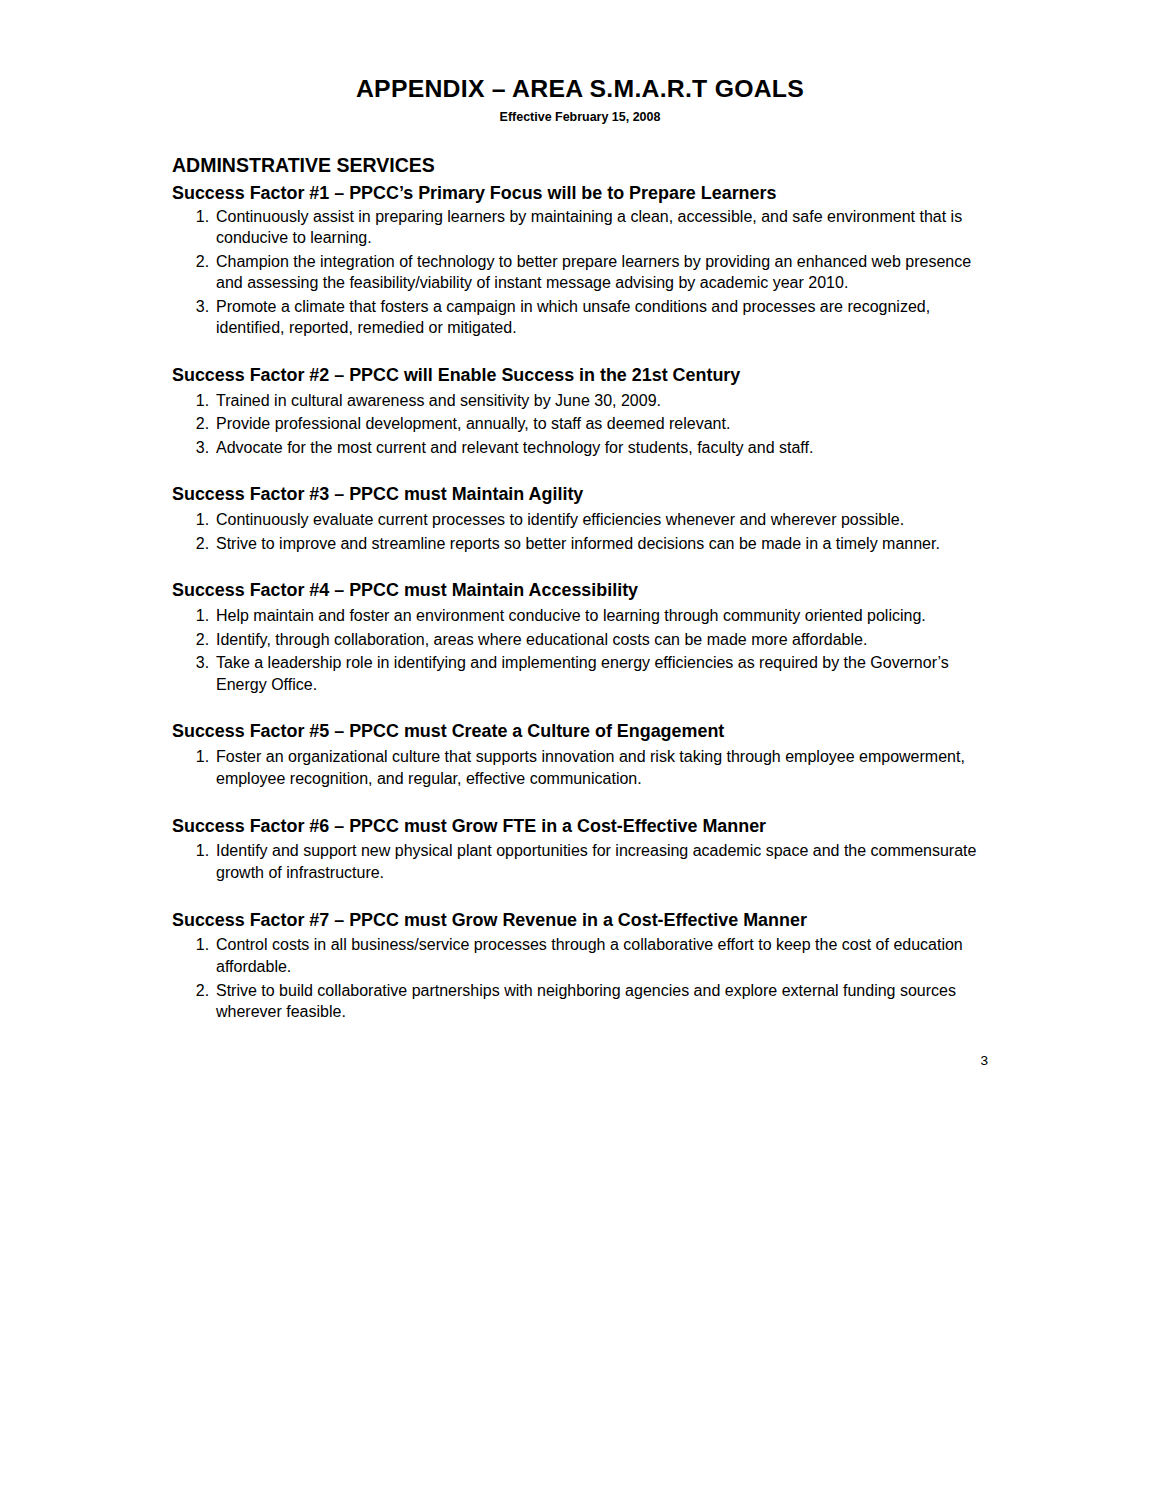APPENDIX – AREA S.M.A.R.T GOALS
Effective February 15, 2008
ADMINSTRATIVE SERVICES
Success Factor #1 – PPCC’s Primary Focus will be to Prepare Learners
Continuously assist in preparing learners by maintaining a clean, accessible, and safe environment that is conducive to learning.
Champion the integration of technology to better prepare learners by providing an enhanced web presence and assessing the feasibility/viability of instant message advising by academic year 2010.
Promote a climate that fosters a campaign in which unsafe conditions and processes are recognized, identified, reported, remedied or mitigated.
Success Factor #2 – PPCC will Enable Success in the 21st Century
Trained in cultural awareness and sensitivity by June 30, 2009.
Provide professional development, annually, to staff as deemed relevant.
Advocate for the most current and relevant technology for students, faculty and staff.
Success Factor #3 – PPCC must Maintain Agility
Continuously evaluate current processes to identify efficiencies whenever and wherever possible.
Strive to improve and streamline reports so better informed decisions can be made in a timely manner.
Success Factor #4 – PPCC must Maintain Accessibility
Help maintain and foster an environment conducive to learning through community oriented policing.
Identify, through collaboration, areas where educational costs can be made more affordable.
Take a leadership role in identifying and implementing energy efficiencies as required by the Governor’s Energy Office.
Success Factor #5 – PPCC must Create a Culture of Engagement
Foster an organizational culture that supports innovation and risk taking through employee empowerment, employee recognition, and regular, effective communication.
Success Factor #6 – PPCC must Grow FTE in a Cost-Effective Manner
Identify and support new physical plant opportunities for increasing academic space and the commensurate growth of infrastructure.
Success Factor #7 – PPCC must Grow Revenue in a Cost-Effective Manner
Control costs in all business/service processes through a collaborative effort to keep the cost of education affordable.
Strive to build collaborative partnerships with neighboring agencies and explore external funding sources wherever feasible.
3